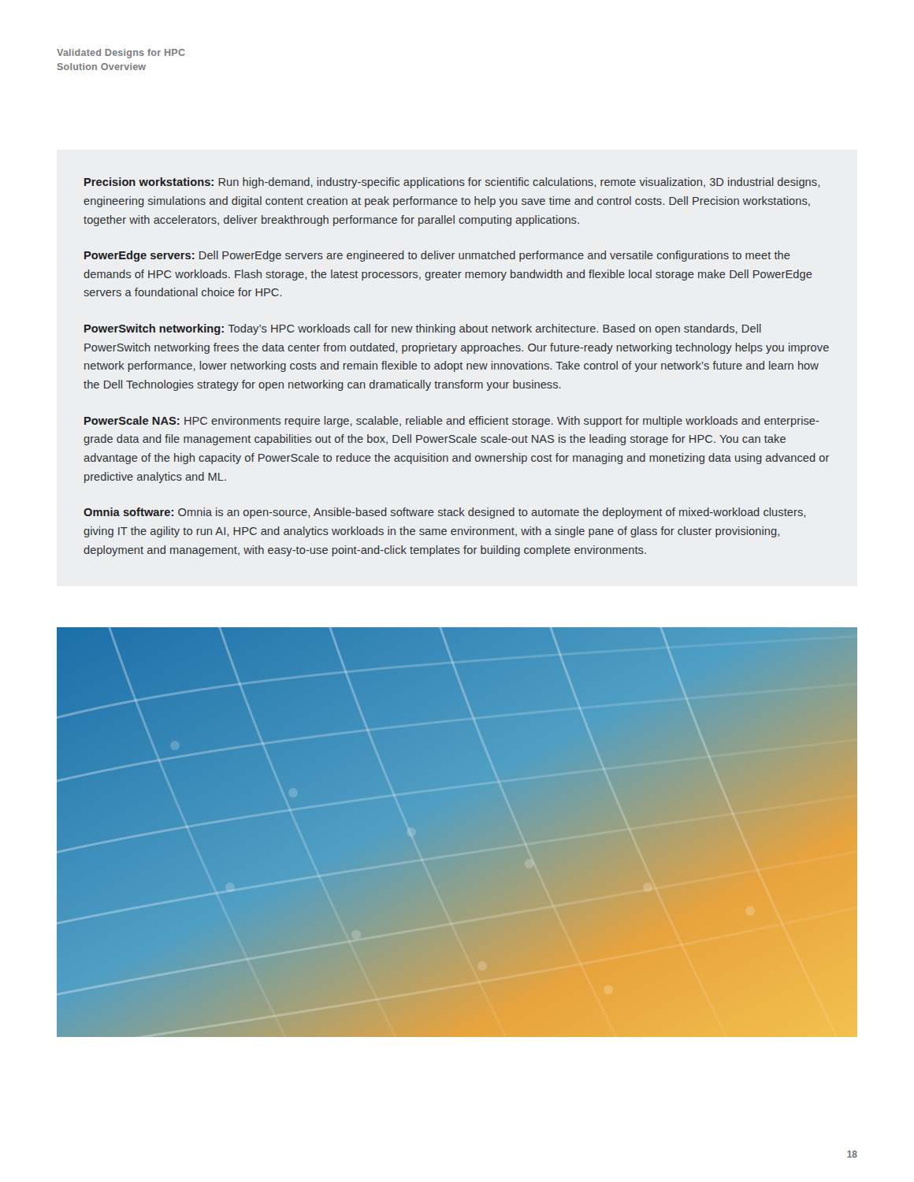Validated Designs for HPC Solution Overview
Precision workstations: Run high-demand, industry-specific applications for scientific calculations, remote visualization, 3D industrial designs, engineering simulations and digital content creation at peak performance to help you save time and control costs. Dell Precision workstations, together with accelerators, deliver breakthrough performance for parallel computing applications.
PowerEdge servers: Dell PowerEdge servers are engineered to deliver unmatched performance and versatile configurations to meet the demands of HPC workloads. Flash storage, the latest processors, greater memory bandwidth and flexible local storage make Dell PowerEdge servers a foundational choice for HPC.
PowerSwitch networking: Today’s HPC workloads call for new thinking about network architecture. Based on open standards, Dell PowerSwitch networking frees the data center from outdated, proprietary approaches. Our future-ready networking technology helps you improve network performance, lower networking costs and remain flexible to adopt new innovations. Take control of your network’s future and learn how the Dell Technologies strategy for open networking can dramatically transform your business.
PowerScale NAS: HPC environments require large, scalable, reliable and efficient storage. With support for multiple workloads and enterprise-grade data and file management capabilities out of the box, Dell PowerScale scale-out NAS is the leading storage for HPC. You can take advantage of the high capacity of PowerScale to reduce the acquisition and ownership cost for managing and monetizing data using advanced or predictive analytics and ML.
Omnia software: Omnia is an open-source, Ansible-based software stack designed to automate the deployment of mixed-workload clusters, giving IT the agility to run AI, HPC and analytics workloads in the same environment, with a single pane of glass for cluster provisioning, deployment and management, with easy-to-use point-and-click templates for building complete environments.
18